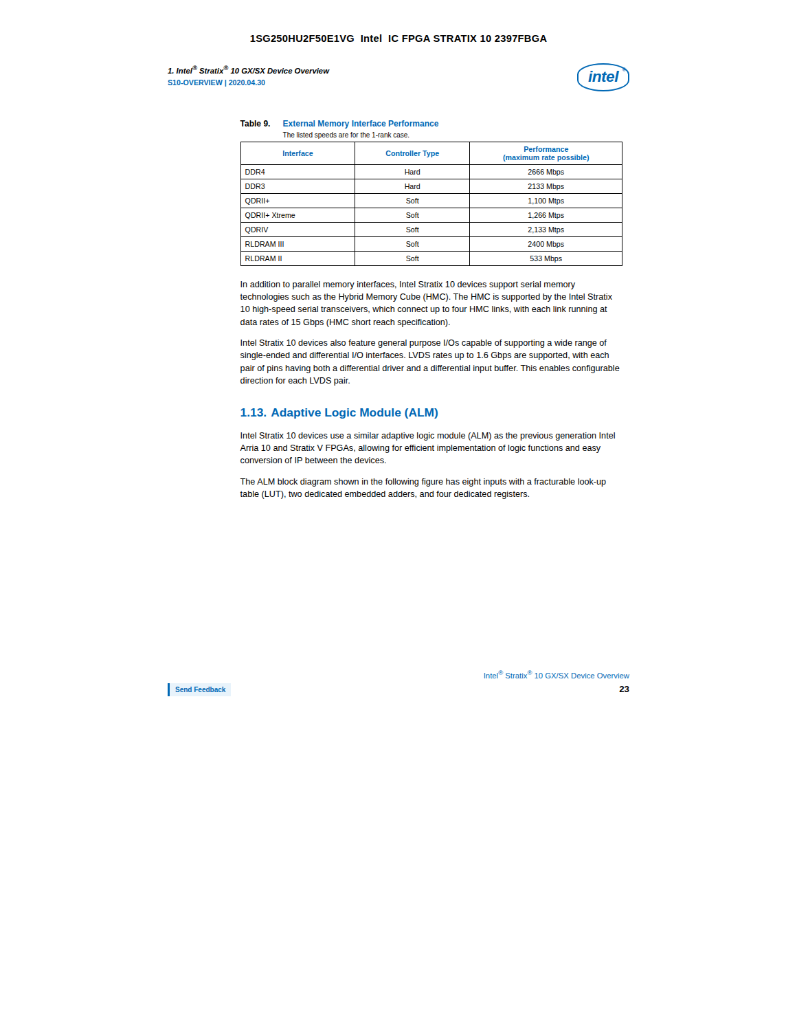1SG250HU2F50E1VG Intel IC FPGA STRATIX 10 2397FBGA
1. Intel® Stratix® 10 GX/SX Device Overview
S10-OVERVIEW | 2020.04.30
intel®
Table 9. External Memory Interface Performance
The listed speeds are for the 1-rank case.
| Interface | Controller Type | Performance (maximum rate possible) |
| --- | --- | --- |
| DDR4 | Hard | 2666 Mbps |
| DDR3 | Hard | 2133 Mbps |
| QDRII+ | Soft | 1,100 Mtps |
| QDRII+ Xtreme | Soft | 1,266 Mtps |
| QDRIV | Soft | 2,133 Mtps |
| RLDRAM III | Soft | 2400 Mbps |
| RLDRAM II | Soft | 533 Mbps |
In addition to parallel memory interfaces, Intel Stratix 10 devices support serial memory technologies such as the Hybrid Memory Cube (HMC). The HMC is supported by the Intel Stratix 10 high-speed serial transceivers, which connect up to four HMC links, with each link running at data rates of 15 Gbps (HMC short reach specification).
Intel Stratix 10 devices also feature general purpose I/Os capable of supporting a wide range of single-ended and differential I/O interfaces. LVDS rates up to 1.6 Gbps are supported, with each pair of pins having both a differential driver and a differential input buffer. This enables configurable direction for each LVDS pair.
1.13. Adaptive Logic Module (ALM)
Intel Stratix 10 devices use a similar adaptive logic module (ALM) as the previous generation Intel Arria 10 and Stratix V FPGAs, allowing for efficient implementation of logic functions and easy conversion of IP between the devices.
The ALM block diagram shown in the following figure has eight inputs with a fracturable look-up table (LUT), two dedicated embedded adders, and four dedicated registers.
Send Feedback
Intel® Stratix® 10 GX/SX Device Overview
23